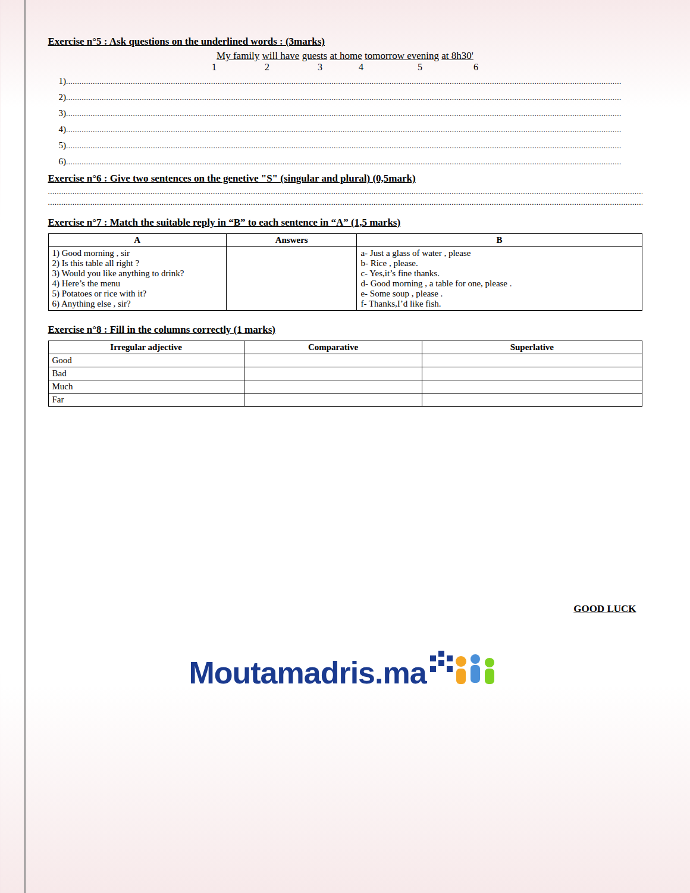Exercise n°5 : Ask questions on the underlined words : (3marks)
My family will have guests at home tomorrow evening at 8h30'
1 2 3 4 5 6
1).........................................................................................................................................................................................................................................................
2).........................................................................................................................................................................................................................................................
3).........................................................................................................................................................................................................................................................
4).........................................................................................................................................................................................................................................................
5).........................................................................................................................................................................................................................................................
6).........................................................................................................................................................................................................................................................
Exercise n°6 : Give two sentences on the genetive "S" (singular and plural) (0,5mark)
..................................................................................................................................................................................................................................................................................
..................................................................................................................................................................................................................................................................................
Exercise n°7 : Match the suitable reply in “B” to each sentence in “A” (1,5 marks)
| A | Answers | B |
| --- | --- | --- |
| 1) Good morning , sir 2) Is this table all right ? 3) Would you like anything to drink? 4) Here’s the menu 5) Potatoes or rice with it? 6) Anything else , sir? | | a- Just a glass of water , please b- Rice , please. c- Yes,it’s fine thanks. d- Good morning , a table for one, please . e- Some soup , please . f- Thanks,I’d like fish. |
Exercise n°8 : Fill in the columns correctly (1 marks)
| Irregular adjective | Comparative | Superlative |
| --- | --- | --- |
| Good | | |
| Bad | | |
| Much | | |
| Far | | |
GOOD LUCK
Moutamadris.ma